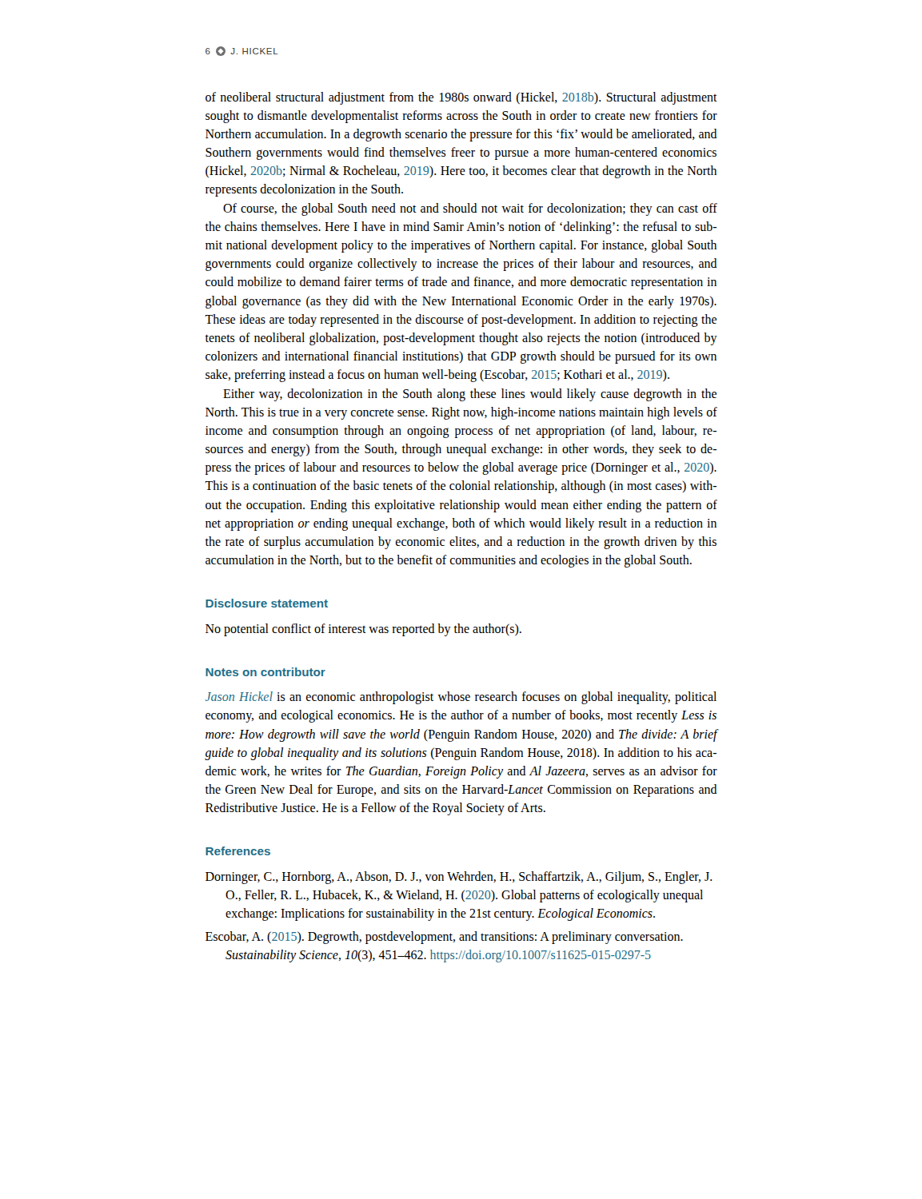6 J. Hickel
of neoliberal structural adjustment from the 1980s onward (Hickel, 2018b). Structural adjustment sought to dismantle developmentalist reforms across the South in order to create new frontiers for Northern accumulation. In a degrowth scenario the pressure for this ‘fix’ would be ameliorated, and Southern governments would find themselves freer to pursue a more human-centered economics (Hickel, 2020b; Nirmal & Rocheleau, 2019). Here too, it becomes clear that degrowth in the North represents decolonization in the South.
Of course, the global South need not and should not wait for decolonization; they can cast off the chains themselves. Here I have in mind Samir Amin’s notion of ‘delinking’: the refusal to submit national development policy to the imperatives of Northern capital. For instance, global South governments could organize collectively to increase the prices of their labour and resources, and could mobilize to demand fairer terms of trade and finance, and more democratic representation in global governance (as they did with the New International Economic Order in the early 1970s). These ideas are today represented in the discourse of post-development. In addition to rejecting the tenets of neoliberal globalization, post-development thought also rejects the notion (introduced by colonizers and international financial institutions) that GDP growth should be pursued for its own sake, preferring instead a focus on human well-being (Escobar, 2015; Kothari et al., 2019).
Either way, decolonization in the South along these lines would likely cause degrowth in the North. This is true in a very concrete sense. Right now, high-income nations maintain high levels of income and consumption through an ongoing process of net appropriation (of land, labour, resources and energy) from the South, through unequal exchange: in other words, they seek to depress the prices of labour and resources to below the global average price (Dorninger et al., 2020). This is a continuation of the basic tenets of the colonial relationship, although (in most cases) without the occupation. Ending this exploitative relationship would mean either ending the pattern of net appropriation or ending unequal exchange, both of which would likely result in a reduction in the rate of surplus accumulation by economic elites, and a reduction in the growth driven by this accumulation in the North, but to the benefit of communities and ecologies in the global South.
Disclosure statement
No potential conflict of interest was reported by the author(s).
Notes on contributor
Jason Hickel is an economic anthropologist whose research focuses on global inequality, political economy, and ecological economics. He is the author of a number of books, most recently Less is more: How degrowth will save the world (Penguin Random House, 2020) and The divide: A brief guide to global inequality and its solutions (Penguin Random House, 2018). In addition to his academic work, he writes for The Guardian, Foreign Policy and Al Jazeera, serves as an advisor for the Green New Deal for Europe, and sits on the Harvard-Lancet Commission on Reparations and Redistributive Justice. He is a Fellow of the Royal Society of Arts.
References
Dorninger, C., Hornborg, A., Abson, D. J., von Wehrden, H., Schaffartzik, A., Giljum, S., Engler, J. O., Feller, R. L., Hubacek, K., & Wieland, H. (2020). Global patterns of ecologically unequal exchange: Implications for sustainability in the 21st century. Ecological Economics.
Escobar, A. (2015). Degrowth, postdevelopment, and transitions: A preliminary conversation. Sustainability Science, 10(3), 451–462. https://doi.org/10.1007/s11625-015-0297-5